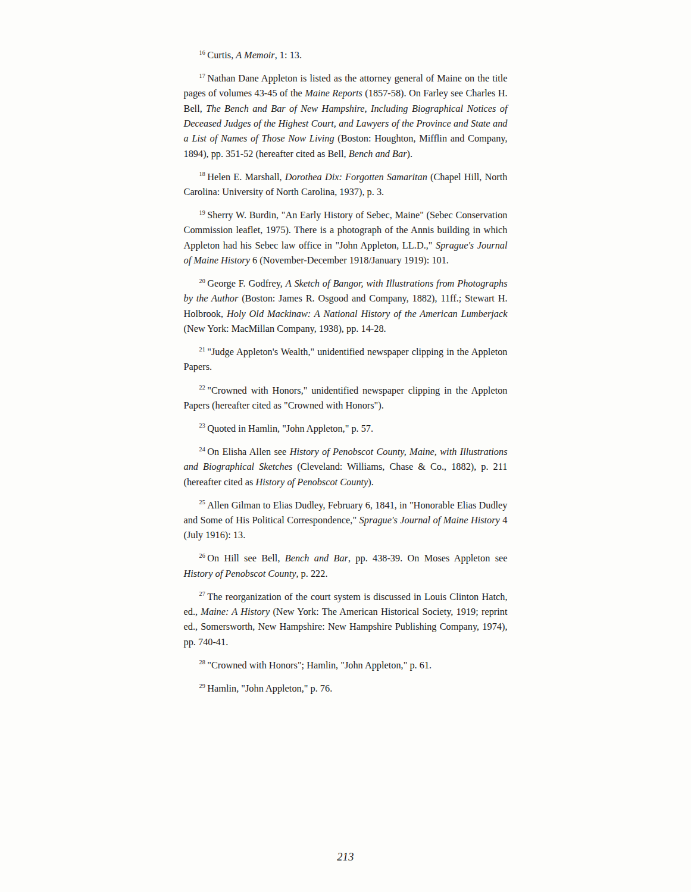Curtis, A Memoir, 1: 13.
Nathan Dane Appleton is listed as the attorney general of Maine on the title pages of volumes 43-45 of the Maine Reports (1857-58). On Farley see Charles H. Bell, The Bench and Bar of New Hampshire, Including Biographical Notices of Deceased Judges of the Highest Court, and Lawyers of the Province and State and a List of Names of Those Now Living (Boston: Houghton, Mifflin and Company, 1894), pp. 351-52 (hereafter cited as Bell, Bench and Bar).
Helen E. Marshall, Dorothea Dix: Forgotten Samaritan (Chapel Hill, North Carolina: University of North Carolina, 1937), p. 3.
Sherry W. Burdin, "An Early History of Sebec, Maine" (Sebec Conservation Commission leaflet, 1975). There is a photograph of the Annis building in which Appleton had his Sebec law office in "John Appleton, LL.D.," Sprague's Journal of Maine History 6 (November-December 1918/January 1919): 101.
George F. Godfrey, A Sketch of Bangor, with Illustrations from Photographs by the Author (Boston: James R. Osgood and Company, 1882), 11ff.; Stewart H. Holbrook, Holy Old Mackinaw: A National History of the American Lumberjack (New York: MacMillan Company, 1938), pp. 14-28.
"Judge Appleton's Wealth," unidentified newspaper clipping in the Appleton Papers.
"Crowned with Honors," unidentified newspaper clipping in the Appleton Papers (hereafter cited as "Crowned with Honors").
Quoted in Hamlin, "John Appleton," p. 57.
On Elisha Allen see History of Penobscot County, Maine, with Illustrations and Biographical Sketches (Cleveland: Williams, Chase & Co., 1882), p. 211 (hereafter cited as History of Penobscot County).
Allen Gilman to Elias Dudley, February 6, 1841, in "Honorable Elias Dudley and Some of His Political Correspondence," Sprague's Journal of Maine History 4 (July 1916): 13.
On Hill see Bell, Bench and Bar, pp. 438-39. On Moses Appleton see History of Penobscot County, p. 222.
The reorganization of the court system is discussed in Louis Clinton Hatch, ed., Maine: A History (New York: The American Historical Society, 1919; reprint ed., Somersworth, New Hampshire: New Hampshire Publishing Company, 1974), pp. 740-41.
"Crowned with Honors"; Hamlin, "John Appleton," p. 61.
Hamlin, "John Appleton," p. 76.
213